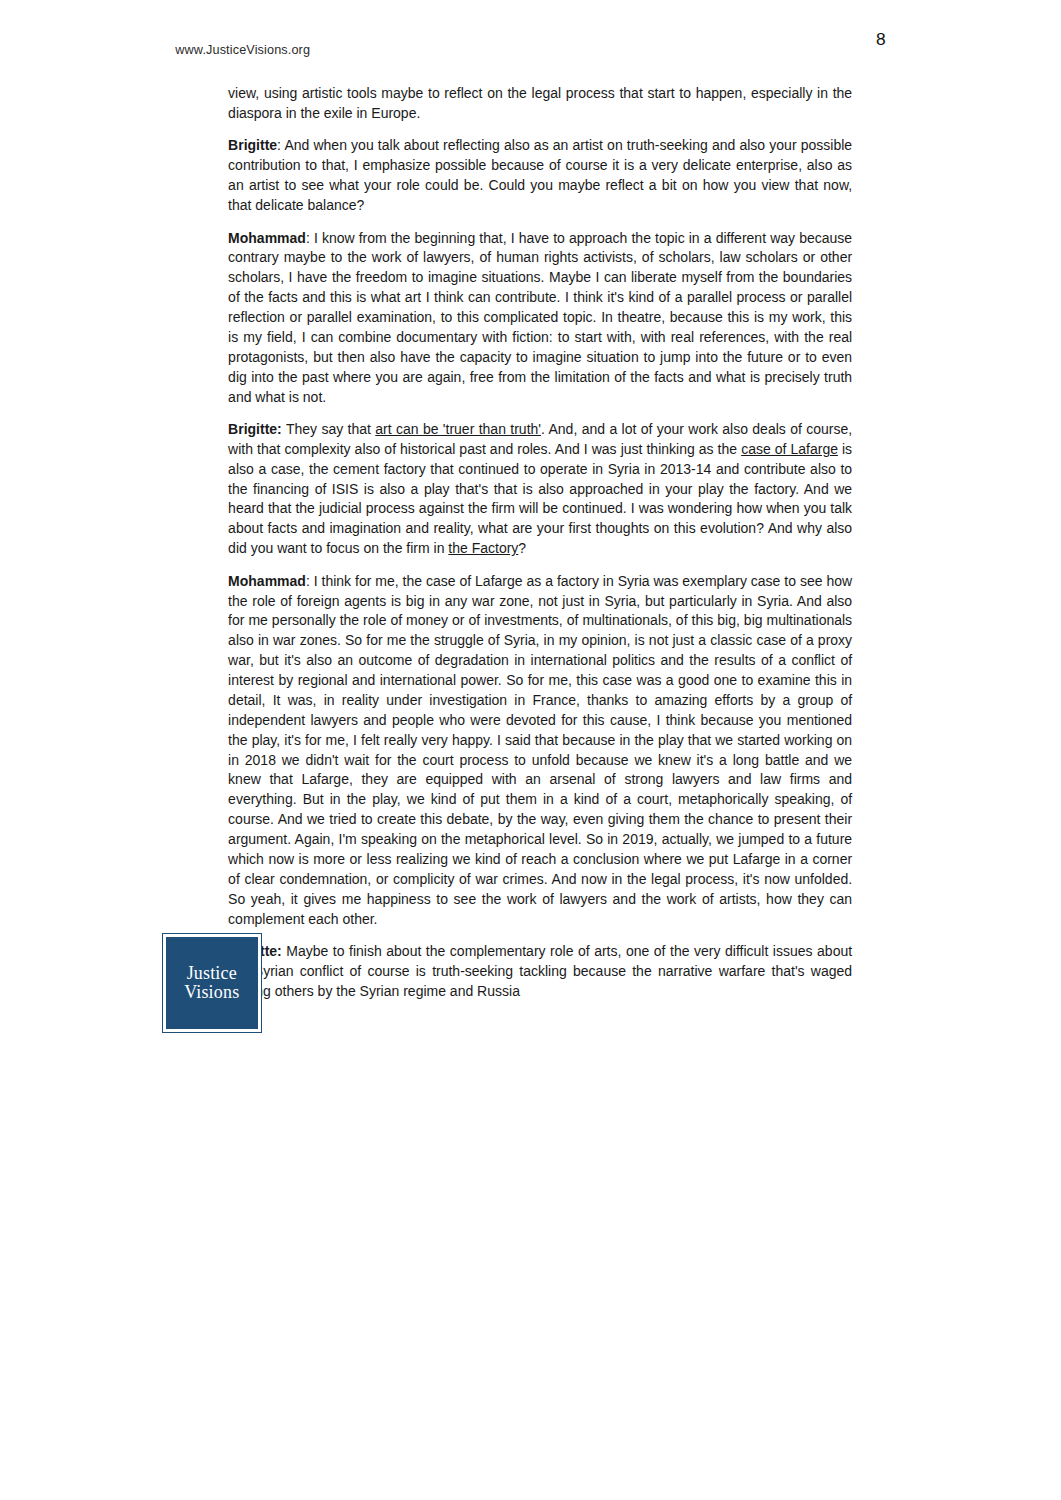8
www.JusticeVisions.org
view, using artistic tools maybe to reflect on the legal process that start to happen, especially in the diaspora in the exile in Europe.
Brigitte: And when you talk about reflecting also as an artist on truth-seeking and also your possible contribution to that, I emphasize possible because of course it is a very delicate enterprise, also as an artist to see what your role could be. Could you maybe reflect a bit on how you view that now, that delicate balance?
Mohammad: I know from the beginning that, I have to approach the topic in a different way because contrary maybe to the work of lawyers, of human rights activists, of scholars, law scholars or other scholars, I have the freedom to imagine situations. Maybe I can liberate myself from the boundaries of the facts and this is what art I think can contribute. I think it's kind of a parallel process or parallel reflection or parallel examination, to this complicated topic. In theatre, because this is my work, this is my field, I can combine documentary with fiction: to start with, with real references, with the real protagonists, but then also have the capacity to imagine situation to jump into the future or to even dig into the past where you are again, free from the limitation of the facts and what is precisely truth and what is not.
Brigitte: They say that art can be 'truer than truth'. And, and a lot of your work also deals of course, with that complexity also of historical past and roles. And I was just thinking as the case of Lafarge is also a case, the cement factory that continued to operate in Syria in 2013-14 and contribute also to the financing of ISIS is also a play that's that is also approached in your play the factory. And we heard that the judicial process against the firm will be continued. I was wondering how when you talk about facts and imagination and reality, what are your first thoughts on this evolution? And why also did you want to focus on the firm in the Factory?
Mohammad: I think for me, the case of Lafarge as a factory in Syria was exemplary case to see how the role of foreign agents is big in any war zone, not just in Syria, but particularly in Syria. And also for me personally the role of money or of investments, of multinationals, of this big, big multinationals also in war zones. So for me the struggle of Syria, in my opinion, is not just a classic case of a proxy war, but it's also an outcome of degradation in international politics and the results of a conflict of interest by regional and international power. So for me, this case was a good one to examine this in detail, It was, in reality under investigation in France, thanks to amazing efforts by a group of independent lawyers and people who were devoted for this cause, I think because you mentioned the play, it's for me, I felt really very happy. I said that because in the play that we started working on in 2018 we didn't wait for the court process to unfold because we knew it's a long battle and we knew that Lafarge, they are equipped with an arsenal of strong lawyers and law firms and everything. But in the play, we kind of put them in a kind of a court, metaphorically speaking, of course. And we tried to create this debate, by the way, even giving them the chance to present their argument. Again, I'm speaking on the metaphorical level. So in 2019, actually, we jumped to a future which now is more or less realizing we kind of reach a conclusion where we put Lafarge in a corner of clear condemnation, or complicity of war crimes. And now in the legal process, it's now unfolded. So yeah, it gives me happiness to see the work of lawyers and the work of artists, how they can complement each other.
Brigitte: Maybe to finish about the complementary role of arts, one of the very difficult issues about the Syrian conflict of course is truth-seeking tackling because the narrative warfare that's waged among others by the Syrian regime and Russia
Justice Visions